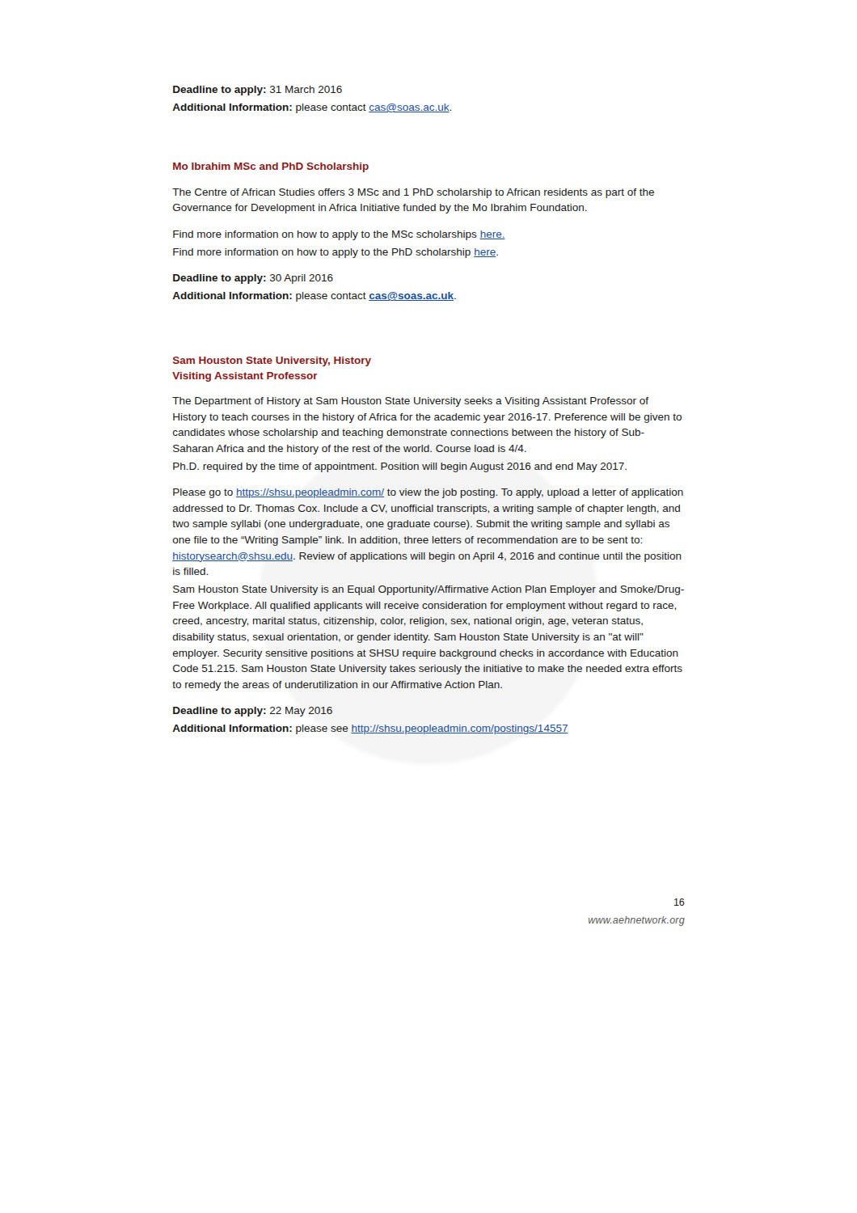Deadline to apply: 31 March 2016
Additional Information: please contact cas@soas.ac.uk.
Mo Ibrahim MSc and PhD Scholarship
The Centre of African Studies offers 3 MSc and 1 PhD scholarship to African residents as part of the Governance for Development in Africa Initiative funded by the Mo Ibrahim Foundation.
Find more information on how to apply to the MSc scholarships here.
Find more information on how to apply to the PhD scholarship here.
Deadline to apply: 30 April 2016
Additional Information: please contact cas@soas.ac.uk.
Sam Houston State University, History
Visiting Assistant Professor
The Department of History at Sam Houston State University seeks a Visiting Assistant Professor of History to teach courses in the history of Africa for the academic year 2016-17. Preference will be given to candidates whose scholarship and teaching demonstrate connections between the history of Sub-Saharan Africa and the history of the rest of the world. Course load is 4/4.
Ph.D. required by the time of appointment. Position will begin August 2016 and end May 2017.
Please go to https://shsu.peopleadmin.com/ to view the job posting. To apply, upload a letter of application addressed to Dr. Thomas Cox. Include a CV, unofficial transcripts, a writing sample of chapter length, and two sample syllabi (one undergraduate, one graduate course). Submit the writing sample and syllabi as one file to the “Writing Sample” link. In addition, three letters of recommendation are to be sent to: historysearch@shsu.edu. Review of applications will begin on April 4, 2016 and continue until the position is filled.
Sam Houston State University is an Equal Opportunity/Affirmative Action Plan Employer and Smoke/Drug-Free Workplace. All qualified applicants will receive consideration for employment without regard to race, creed, ancestry, marital status, citizenship, color, religion, sex, national origin, age, veteran status, disability status, sexual orientation, or gender identity. Sam Houston State University is an "at will" employer. Security sensitive positions at SHSU require background checks in accordance with Education Code 51.215. Sam Houston State University takes seriously the initiative to make the needed extra efforts to remedy the areas of underutilization in our Affirmative Action Plan.
Deadline to apply: 22 May 2016
Additional Information: please see http://shsu.peopleadmin.com/postings/14557
16
www.aehnetwork.org